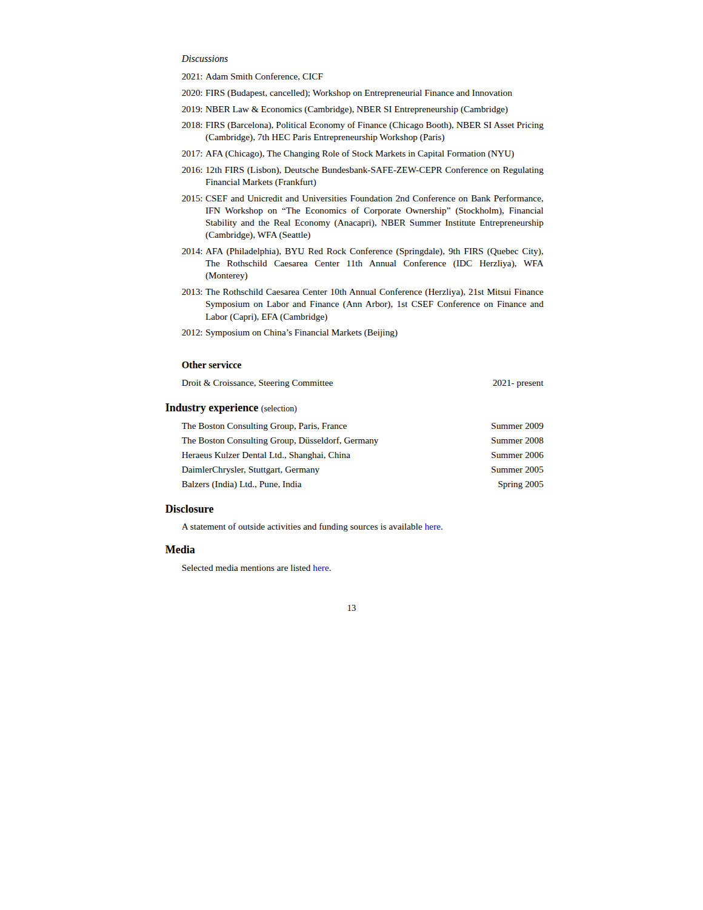Discussions
2021:
Adam Smith Conference, CICF
2020:
FIRS (Budapest, cancelled); Workshop on Entrepreneurial Finance and Innovation
2019:
NBER Law & Economics (Cambridge), NBER SI Entrepreneurship (Cambridge)
2018:
FIRS (Barcelona), Political Economy of Finance (Chicago Booth), NBER SI Asset Pricing (Cambridge), 7th HEC Paris Entrepreneurship Workshop (Paris)
2017:
AFA (Chicago), The Changing Role of Stock Markets in Capital Formation (NYU)
2016:
12th FIRS (Lisbon), Deutsche Bundesbank-SAFE-ZEW-CEPR Conference on Regulating Financial Markets (Frankfurt)
2015:
CSEF and Unicredit and Universities Foundation 2nd Conference on Bank Performance, IFN Workshop on “The Economics of Corporate Ownership” (Stockholm), Financial Stability and the Real Economy (Anacapri), NBER Summer Institute Entrepreneurship (Cambridge), WFA (Seattle)
2014:
AFA (Philadelphia), BYU Red Rock Conference (Springdale), 9th FIRS (Quebec City), The Rothschild Caesarea Center 11th Annual Conference (IDC Herzliya), WFA (Monterey)
2013:
The Rothschild Caesarea Center 10th Annual Conference (Herzliya), 21st Mitsui Finance Symposium on Labor and Finance (Ann Arbor), 1st CSEF Conference on Finance and Labor (Capri), EFA (Cambridge)
2012:
Symposium on China’s Financial Markets (Beijing)
Other servicce
| Droit & Croissance, Steering Committee | 2021- present |
Industry experience (selection)
| The Boston Consulting Group, Paris, France | Summer 2009 |
| The Boston Consulting Group, Düsseldorf, Germany | Summer 2008 |
| Heraeus Kulzer Dental Ltd., Shanghai, China | Summer 2006 |
| DaimlerChrysler, Stuttgart, Germany | Summer 2005 |
| Balzers (India) Ltd., Pune, India | Spring 2005 |
Disclosure
A statement of outside activities and funding sources is available here.
Media
Selected media mentions are listed here.
13